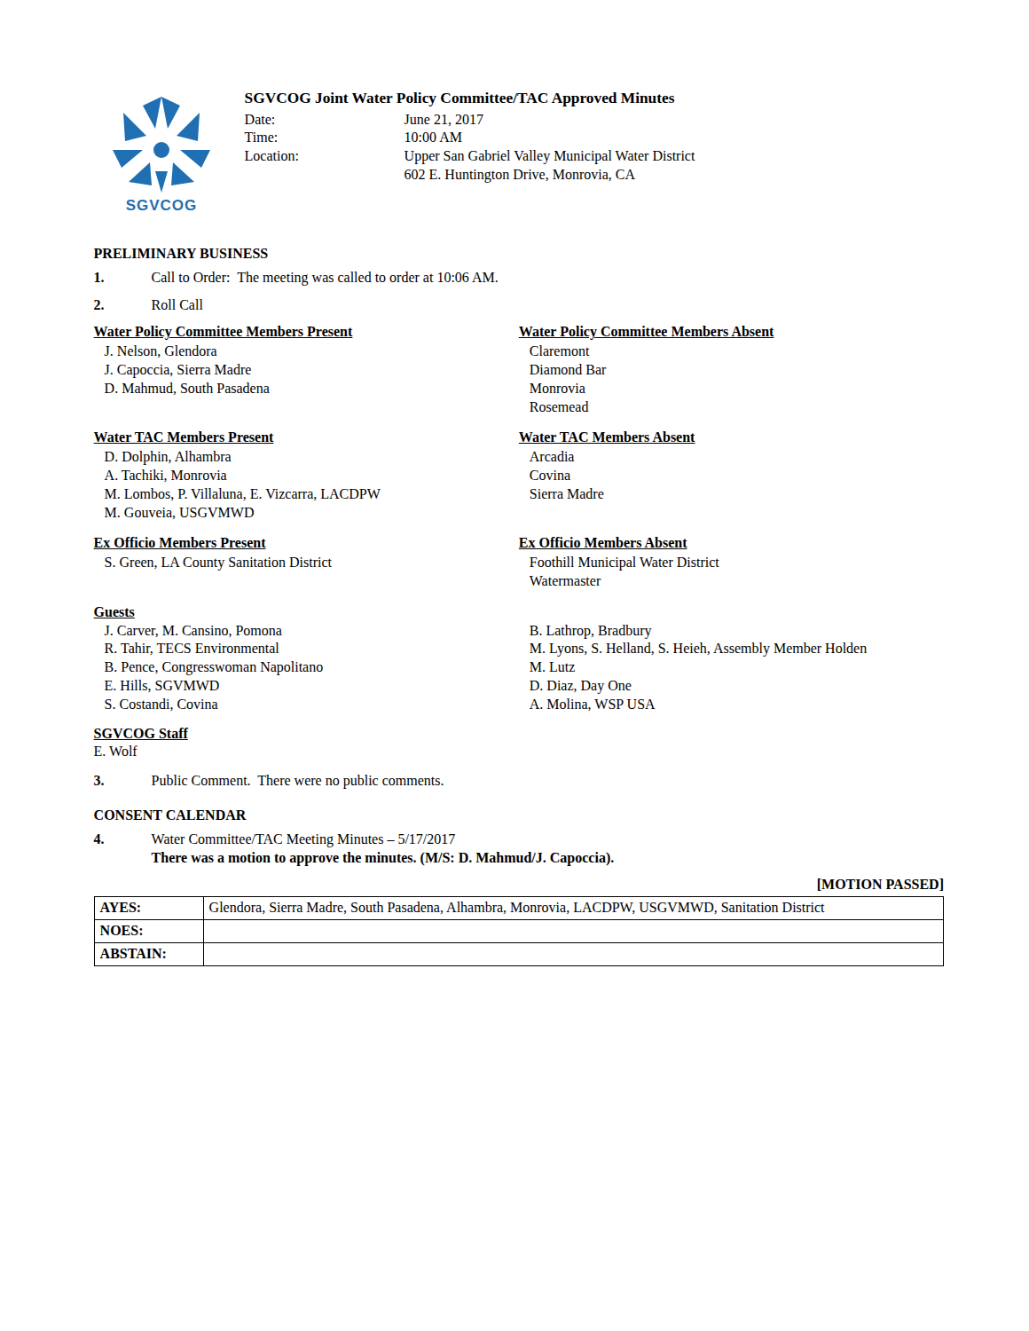SGVCOG
SGVCOG Joint Water Policy Committee/TAC Approved Minutes
| Date: | June 21, 2017 |
| Time: | 10:00 AM |
| Location: | Upper San Gabriel Valley Municipal Water District |
| | 602 E. Huntington Drive, Monrovia, CA |
Preliminary Business
1.
Call to Order: The meeting was called to order at 10:06 AM.
2.
Roll Call
| Water Policy Committee Members Present | Water Policy Committee Members Absent |
| J. Nelson, Glendora J. Capoccia, Sierra Madre D. Mahmud, South Pasadena | Claremont Diamond Bar Monrovia Rosemead |
| Water TAC Members Present | Water TAC Members Absent |
| D. Dolphin, Alhambra A. Tachiki, Monrovia M. Lombos, P. Villaluna, E. Vizcarra, LACDPW M. Gouveia, USGVMWD | Arcadia Covina Sierra Madre |
| Ex Officio Members Present | Ex Officio Members Absent |
| S. Green, LA County Sanitation District | Foothill Municipal Water District Watermaster |
Guests
| J. Carver, M. Cansino, Pomona | B. Lathrop, Bradbury |
| R. Tahir, TECS Environmental | M. Lyons, S. Helland, S. Heieh, Assembly Member Holden |
| B. Pence, Congresswoman Napolitano | M. Lutz |
| E. Hills, SGVMWD | D. Diaz, Day One |
| S. Costandi, Covina | A. Molina, WSP USA |
SGVCOG Staff
E. Wolf
3.
Public Comment. There were no public comments.
Consent Calendar
4.
Water Committee/TAC Meeting Minutes – 5/17/2017
There was a motion to approve the minutes. (M/S: D. Mahmud/J. Capoccia).
[MOTION PASSED]
| AYES: | Glendora, Sierra Madre, South Pasadena, Alhambra, Monrovia, LACDPW, USGVMWD, Sanitation District |
| NOES: | |
| ABSTAIN: | |